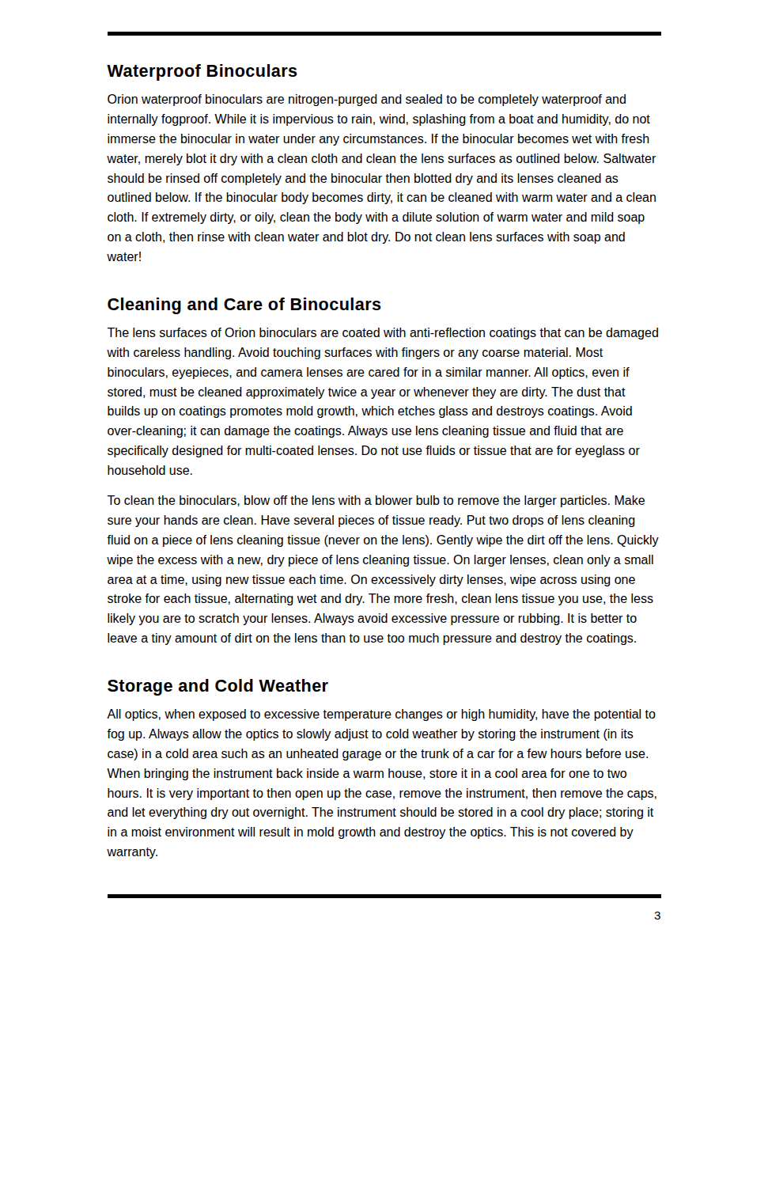Waterproof Binoculars
Orion waterproof binoculars are nitrogen-purged and sealed to be completely waterproof and internally fogproof. While it is impervious to rain, wind, splashing from a boat and humidity, do not immerse the binocular in water under any circumstances. If the binocular becomes wet with fresh water, merely blot it dry with a clean cloth and clean the lens surfaces as outlined below. Saltwater should be rinsed off completely and the binocular then blotted dry and its lenses cleaned as outlined below. If the binocular body becomes dirty, it can be cleaned with warm water and a clean cloth. If extremely dirty, or oily, clean the body with a dilute solution of warm water and mild soap on a cloth, then rinse with clean water and blot dry. Do not clean lens surfaces with soap and water!
Cleaning and Care of Binoculars
The lens surfaces of Orion binoculars are coated with anti-reflection coatings that can be damaged with careless handling. Avoid touching surfaces with fingers or any coarse material. Most binoculars, eyepieces, and camera lenses are cared for in a similar manner. All optics, even if stored, must be cleaned approximately twice a year or whenever they are dirty. The dust that builds up on coatings promotes mold growth, which etches glass and destroys coatings. Avoid over-cleaning; it can damage the coatings. Always use lens cleaning tissue and fluid that are specifically designed for multi-coated lenses. Do not use fluids or tissue that are for eyeglass or household use.
To clean the binoculars, blow off the lens with a blower bulb to remove the larger particles. Make sure your hands are clean. Have several pieces of tissue ready. Put two drops of lens cleaning fluid on a piece of lens cleaning tissue (never on the lens). Gently wipe the dirt off the lens. Quickly wipe the excess with a new, dry piece of lens cleaning tissue. On larger lenses, clean only a small area at a time, using new tissue each time. On excessively dirty lenses, wipe across using one stroke for each tissue, alternating wet and dry. The more fresh, clean lens tissue you use, the less likely you are to scratch your lenses. Always avoid excessive pressure or rubbing. It is better to leave a tiny amount of dirt on the lens than to use too much pressure and destroy the coatings.
Storage and Cold Weather
All optics, when exposed to excessive temperature changes or high humidity, have the potential to fog up. Always allow the optics to slowly adjust to cold weather by storing the instrument (in its case) in a cold area such as an unheated garage or the trunk of a car for a few hours before use. When bringing the instrument back inside a warm house, store it in a cool area for one to two hours. It is very important to then open up the case, remove the instrument, then remove the caps, and let everything dry out overnight. The instrument should be stored in a cool dry place; storing it in a moist environment will result in mold growth and destroy the optics. This is not covered by warranty.
3